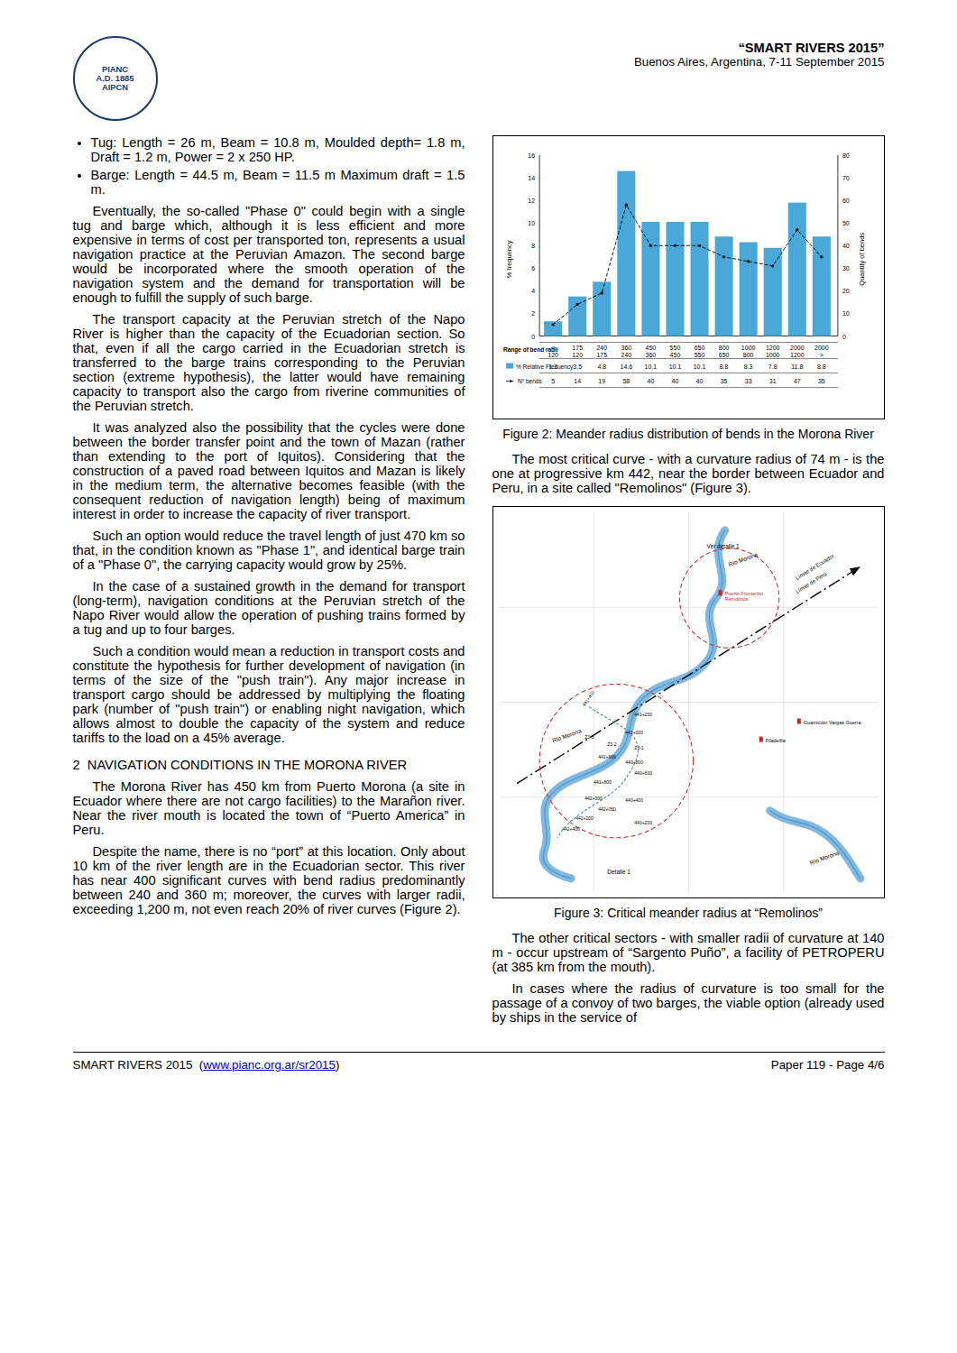PIANC
A.D. 1885
AIPCN
“SMART RIVERS 2015”
Buenos Aires, Argentina, 7-11 September 2015
Tug: Length = 26 m, Beam = 10.8 m, Moulded depth= 1.8 m, Draft = 1.2 m, Power = 2 x 250 HP.
Barge: Length = 44.5 m, Beam = 11.5 m Maximum draft = 1.5 m.
Eventually, the so-called "Phase 0" could begin with a single tug and barge which, although it is less efficient and more expensive in terms of cost per transported ton, represents a usual navigation practice at the Peruvian Amazon. The second barge would be incorporated where the smooth operation of the navigation system and the demand for transportation will be enough to fulfill the supply of such barge.
The transport capacity at the Peruvian stretch of the Napo River is higher than the capacity of the Ecuadorian section. So that, even if all the cargo carried in the Ecuadorian stretch is transferred to the barge trains corresponding to the Peruvian section (extreme hypothesis), the latter would have remaining capacity to transport also the cargo from riverine communities of the Peruvian stretch.
It was analyzed also the possibility that the cycles were done between the border transfer point and the town of Mazan (rather than extending to the port of Iquitos). Considering that the construction of a paved road between Iquitos and Mazan is likely in the medium term, the alternative becomes feasible (with the consequent reduction of navigation length) being of maximum interest in order to increase the capacity of river transport.
Such an option would reduce the travel length of just 470 km so that, in the condition known as "Phase 1", and identical barge train of a "Phase 0", the carrying capacity would grow by 25%.
In the case of a sustained growth in the demand for transport (long-term), navigation conditions at the Peruvian stretch of the Napo River would allow the operation of pushing trains formed by a tug and up to four barges.
Such a condition would mean a reduction in transport costs and constitute the hypothesis for further development of navigation (in terms of the size of the "push train"). Any major increase in transport cargo should be addressed by multiplying the floating park (number of "push train") or enabling night navigation, which allows almost to double the capacity of the system and reduce tariffs to the load on a 45% average.
2 Navigation conditions in the Morona River
The Morona River has 450 km from Puerto Morona (a site in Ecuador where there are not cargo facilities) to the Marañon river. Near the river mouth is located the town of “Puerto America” in Peru.
Despite the name, there is no “port” at this location. Only about 10 km of the river length are in the Ecuadorian sector. This river has near 400 significant curves with bend radius predominantly between 240 and 360 m; moreover, the curves with larger radii, exceeding 1,200 m, not even reach 20% of river curves (Figure 2).
0 2 4 6 8 10 12 14 16 0 10 20 30 40 50 60 70 80 % frequency Quantity of bends Range of bend radii < 120 175 120 240 175 360 240 450 360 550 450 650 550 800 650 1000 800 1200 1000 2000 1200 2000 > % Relative Frecuency 1.3 3.5 4.8 14.6 10.1 10.1 10.1 8.8 8.3 7.8 11.8 8.8 Nº bends 5 14 19 58 40 40 40 35 33 31 47 35
Figure 2: Meander radius distribution of bends in the Morona River
The most critical curve - with a curvature radius of 74 m - is the one at progressive km 442, near the border between Ecuador and Peru, in a site called "Remolinos" (Figure 3).
Ver detalle 1 Río Morona Río Morona Río Morona Límite de Ecuador Límite de Perú Puerto Fronterizo Remolinos Filadelfia Guarnición Vargas Guerra 441+400 441+200 441+000 Z3-2 Z3-3 Z3-1 441+600 440+800 440+600 441+800 442+000 442+060 442+200 442+400 440+400 440+200 Detalle 1
Figure 3: Critical meander radius at “Remolinos”
The other critical sectors - with smaller radii of curvature at 140 m - occur upstream of “Sargento Puño”, a facility of PETROPERU (at 385 km from the mouth).
In cases where the radius of curvature is too small for the passage of a convoy of two barges, the viable option (already used by ships in the service of
SMART RIVERS 2015 (www.pianc.org.ar/sr2015)
Paper 119 - Page 4/6